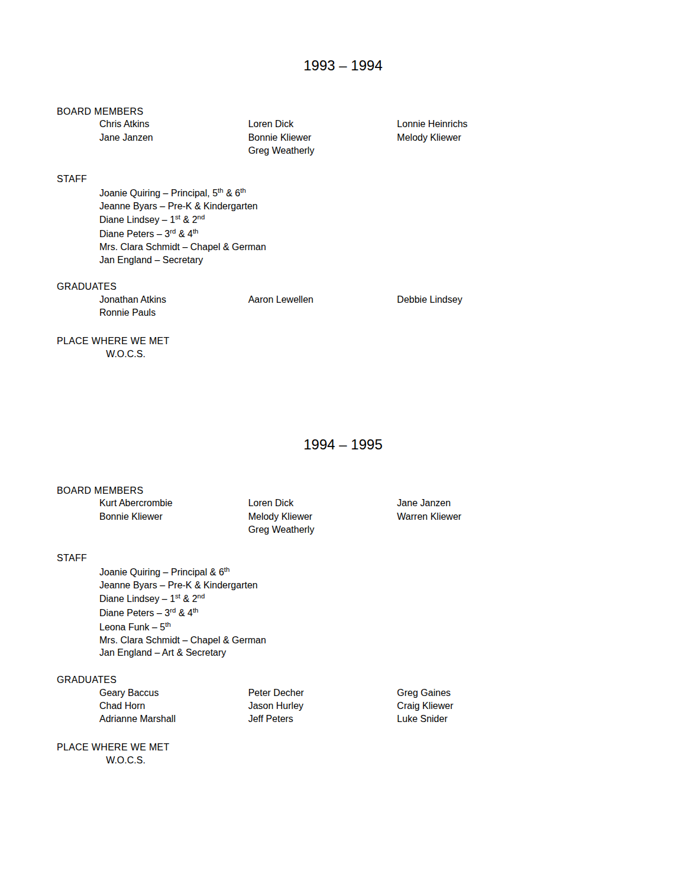1993 – 1994
BOARD MEMBERS
| Chris Atkins | Loren Dick | Lonnie Heinrichs |
| Jane Janzen | Bonnie Kliewer | Melody Kliewer |
| | Greg Weatherly | |
STAFF
Joanie Quiring – Principal, 5th & 6th
Jeanne Byars – Pre-K & Kindergarten
Diane Lindsey – 1st & 2nd
Diane Peters – 3rd & 4th
Mrs. Clara Schmidt – Chapel & German
Jan England – Secretary
GRADUATES
| Jonathan Atkins | Aaron Lewellen | Debbie Lindsey |
| Ronnie Pauls | | |
PLACE WHERE WE MET
W.O.C.S.
1994 – 1995
BOARD MEMBERS
| Kurt Abercrombie | Loren Dick | Jane Janzen |
| Bonnie Kliewer | Melody Kliewer | Warren Kliewer |
| | Greg Weatherly | |
STAFF
Joanie Quiring – Principal & 6th
Jeanne Byars – Pre-K & Kindergarten
Diane Lindsey – 1st & 2nd
Diane Peters – 3rd & 4th
Leona Funk – 5th
Mrs. Clara Schmidt – Chapel & German
Jan England – Art & Secretary
GRADUATES
| Geary Baccus | Peter Decher | Greg Gaines |
| Chad Horn | Jason Hurley | Craig Kliewer |
| Adrianne Marshall | Jeff Peters | Luke Snider |
PLACE WHERE WE MET
W.O.C.S.